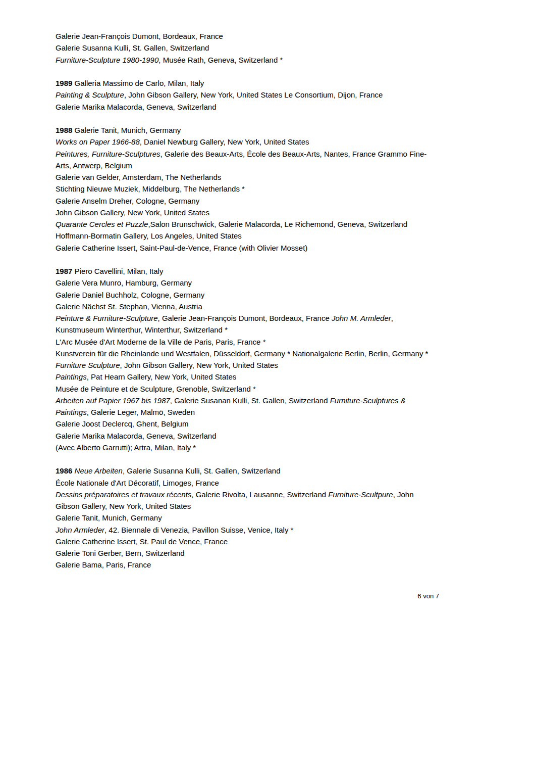Galerie Jean-François Dumont, Bordeaux, France
Galerie Susanna Kulli, St. Gallen, Switzerland
Furniture-Sculpture 1980-1990, Musée Rath, Geneva, Switzerland *
1989 Galleria Massimo de Carlo, Milan, Italy
Painting & Sculpture, John Gibson Gallery, New York, United States Le Consortium, Dijon, France
Galerie Marika Malacorda, Geneva, Switzerland
1988 Galerie Tanit, Munich, Germany
Works on Paper 1966-88, Daniel Newburg Gallery, New York, United States
Peintures, Furniture-Sculptures, Galerie des Beaux-Arts, École des Beaux-Arts, Nantes, France Grammo Fine-Arts, Antwerp, Belgium
Galerie van Gelder, Amsterdam, The Netherlands
Stichting Nieuwe Muziek, Middelburg, The Netherlands *
Galerie Anselm Dreher, Cologne, Germany
John Gibson Gallery, New York, United States
Quarante Cercles et Puzzle,Salon Brunschwick, Galerie Malacorda, Le Richemond, Geneva, Switzerland
Hoffmann-Bormatin Gallery, Los Angeles, United States
Galerie Catherine Issert, Saint-Paul-de-Vence, France (with Olivier Mosset)
1987 Piero Cavellini, Milan, Italy
Galerie Vera Munro, Hamburg, Germany
Galerie Daniel Buchholz, Cologne, Germany
Galerie Nächst St. Stephan, Vienna, Austria
Peinture & Furniture-Sculpture, Galerie Jean-François Dumont, Bordeaux, France John M. Armleder, Kunstmuseum Winterthur, Winterthur, Switzerland *
L'Arc Musée d'Art Moderne de la Ville de Paris, Paris, France *
Kunstverein für die Rheinlande und Westfalen, Düsseldorf, Germany * Nationalgalerie Berlin, Berlin, Germany *
Furniture Sculpture, John Gibson Gallery, New York, United States
Paintings, Pat Hearn Gallery, New York, United States
Musée de Peinture et de Sculpture, Grenoble, Switzerland *
Arbeiten auf Papier 1967 bis 1987, Galerie Susanan Kulli, St. Gallen, Switzerland Furniture-Sculptures & Paintings, Galerie Leger, Malmö, Sweden
Galerie Joost Declercq, Ghent, Belgium
Galerie Marika Malacorda, Geneva, Switzerland
(Avec Alberto Garrutti); Artra, Milan, Italy *
1986 Neue Arbeiten, Galerie Susanna Kulli, St. Gallen, Switzerland
École Nationale d'Art Décoratif, Limoges, France
Dessins préparatoires et travaux récents, Galerie Rivolta, Lausanne, Switzerland Furniture-Scultpure, John Gibson Gallery, New York, United States
Galerie Tanit, Munich, Germany
John Armleder, 42. Biennale di Venezia, Pavillon Suisse, Venice, Italy *
Galerie Catherine Issert, St. Paul de Vence, France
Galerie Toni Gerber, Bern, Switzerland
Galerie Bama, Paris, France
6 von 7